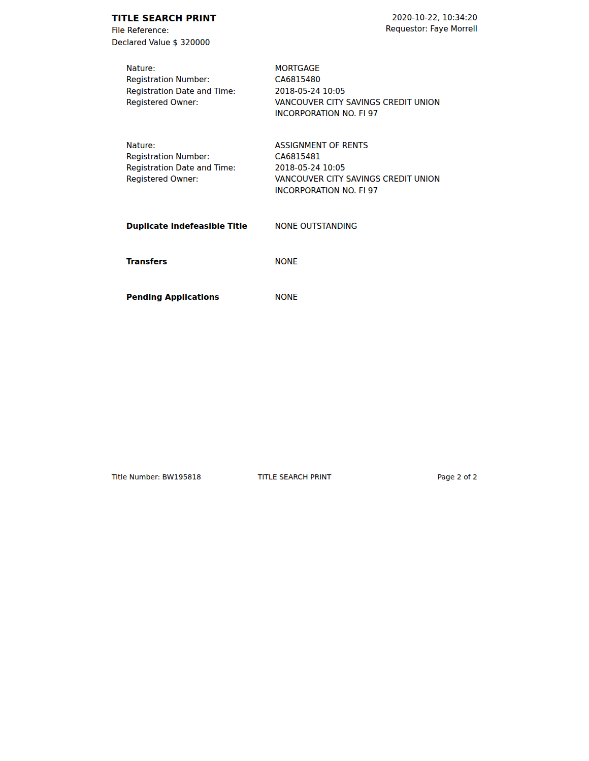TITLE SEARCH PRINT
File Reference:
2020-10-22, 10:34:20
Requestor: Faye Morrell
Declared Value $ 320000
| Nature: | MORTGAGE |
| Registration Number: | CA6815480 |
| Registration Date and Time: | 2018-05-24 10:05 |
| Registered Owner: | VANCOUVER CITY SAVINGS CREDIT UNION INCORPORATION NO. FI 97 |
| Nature: | ASSIGNMENT OF RENTS |
| Registration Number: | CA6815481 |
| Registration Date and Time: | 2018-05-24 10:05 |
| Registered Owner: | VANCOUVER CITY SAVINGS CREDIT UNION INCORPORATION NO. FI 97 |
Duplicate Indefeasible Title
NONE OUTSTANDING
Transfers
NONE
Pending Applications
NONE
Title Number: BW195818
TITLE SEARCH PRINT
Page 2 of 2